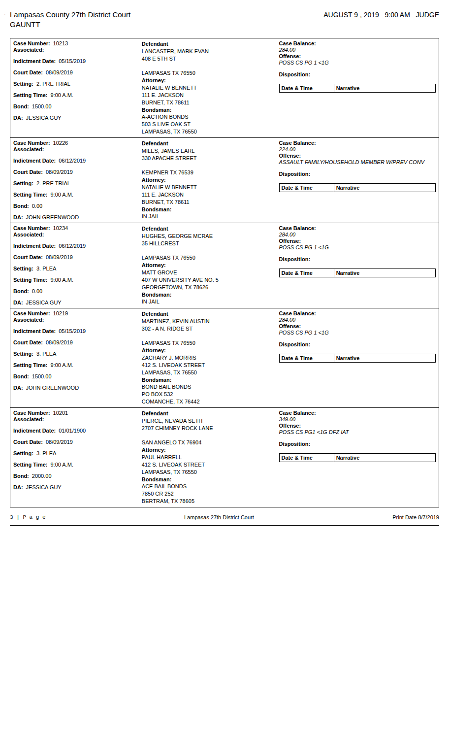· Lampasas County 27th District Court
GAUNTT
AUGUST 9 , 2019 9:00 AM JUDGE
| Case Number: 10213 Associated: Indictment Date: 05/15/2019 Court Date: 08/09/2019 Setting: 2. PRE TRIAL Setting Time: 9:00 A.M. Bond: 1500.00 DA: JESSICA GUY | Defendant LANCASTER, MARK EVAN 408 E 5TH ST LAMPASAS TX 76550 Attorney: NATALIE W BENNETT 111 E. JACKSON BURNET, TX 78611 Bondsman: A-ACTION BONDS 503 S LIVE OAK ST LAMPASAS, TX 76550 | Case Balance: 284.00 Offense: POSS CS PG 1 <1G Disposition: / Date & Time / Narrative / / --- / --- / |
| Case Number: 10226 Associated: Indictment Date: 06/12/2019 Court Date: 08/09/2019 Setting: 2. PRE TRIAL Setting Time: 9:00 A.M. Bond: 0.00 DA: JOHN GREENWOOD | Defendant MILES, JAMES EARL 330 APACHE STREET KEMPNER TX 76539 Attorney: NATALIE W BENNETT 111 E. JACKSON BURNET, TX 78611 Bondsman: IN JAIL | Case Balance: 224.00 Offense: ASSAULT FAMILY/HOUSEHOLD MEMBER W/PREV CONV Disposition: / Date & Time / Narrative / / --- / --- / |
| Case Number: 10234 Associated: Indictment Date: 06/12/2019 Court Date: 08/09/2019 Setting: 3. PLEA Setting Time: 9:00 A.M. Bond: 0.00 DA: JESSICA GUY | Defendant HUGHES, GEORGE MCRAE 35 HILLCREST LAMPASAS TX 76550 Attorney: MATT GROVE 407 W UNIVERSITY AVE NO. 5 GEORGETOWN, TX 78626 Bondsman: IN JAIL | Case Balance: 284.00 Offense: POSS CS PG 1 <1G Disposition: / Date & Time / Narrative / / --- / --- / |
| Case Number: 10219 Associated: Indictment Date: 05/15/2019 Court Date: 08/09/2019 Setting: 3. PLEA Setting Time: 9:00 A.M. Bond: 1500.00 DA: JOHN GREENWOOD | Defendant MARTINEZ, KEVIN AUSTIN 302 - A N. RIDGE ST LAMPASAS TX 76550 Attorney: ZACHARY J. MORRIS 412 S. LIVEOAK STREET LAMPASAS, TX 76550 Bondsman: BOND BAIL BONDS PO BOX 532 COMANCHE, TX 76442 | Case Balance: 284.00 Offense: POSS CS PG 1 <1G Disposition: / Date & Time / Narrative / / --- / --- / |
| Case Number: 10201 Associated: Indictment Date: 01/01/1900 Court Date: 08/09/2019 Setting: 3. PLEA Setting Time: 9:00 A.M. Bond: 2000.00 DA: JESSICA GUY | Defendant PIERCE, NEVADA SETH 2707 CHIMNEY ROCK LANE SAN ANGELO TX 76904 Attorney: PAUL HARRELL 412 S. LIVEOAK STREET LAMPASAS, TX 76550 Bondsman: ACE BAIL BONDS 7850 CR 252 BERTRAM, TX 78605 | Case Balance: 349.00 Offense: POSS CS PG1 <1G DFZ IAT Disposition: / Date & Time / Narrative / / --- / --- / |
3 | P a g e
Lampasas 27th District Court
Print Date 8/7/2019